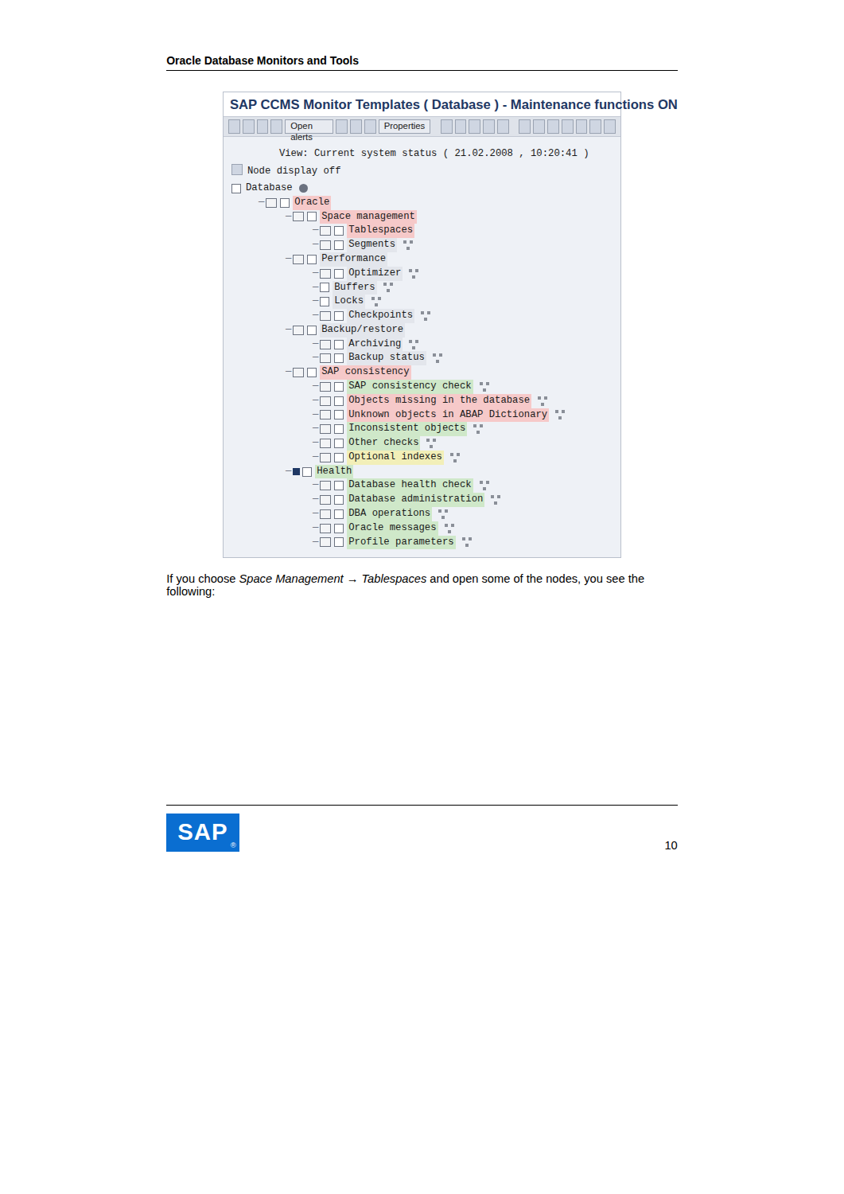Oracle Database Monitors and Tools
SAP CCMS Monitor Templates ( Database ) - Maintenance functions ON
Open alerts Properties
View: Current system status ( 21.02.2008 , 10:20:41 )
Node display off
Database
─ Oracle
─ Space management
─ Tablespaces
─ Segments
─ Performance
─ Optimizer
─ Buffers
─ Locks
─ Checkpoints
─ Backup/restore
─ Archiving
─ Backup status
─ SAP consistency
─ SAP consistency check
─ Objects missing in the database
─ Unknown objects in ABAP Dictionary
─ Inconsistent objects
─ Other checks
─ Optional indexes
─ Health
─ Database health check
─ Database administration
─ DBA operations
─ Oracle messages
─ Profile parameters
If you choose Space Management → Tablespaces and open some of the nodes, you see the following:
SAP
10